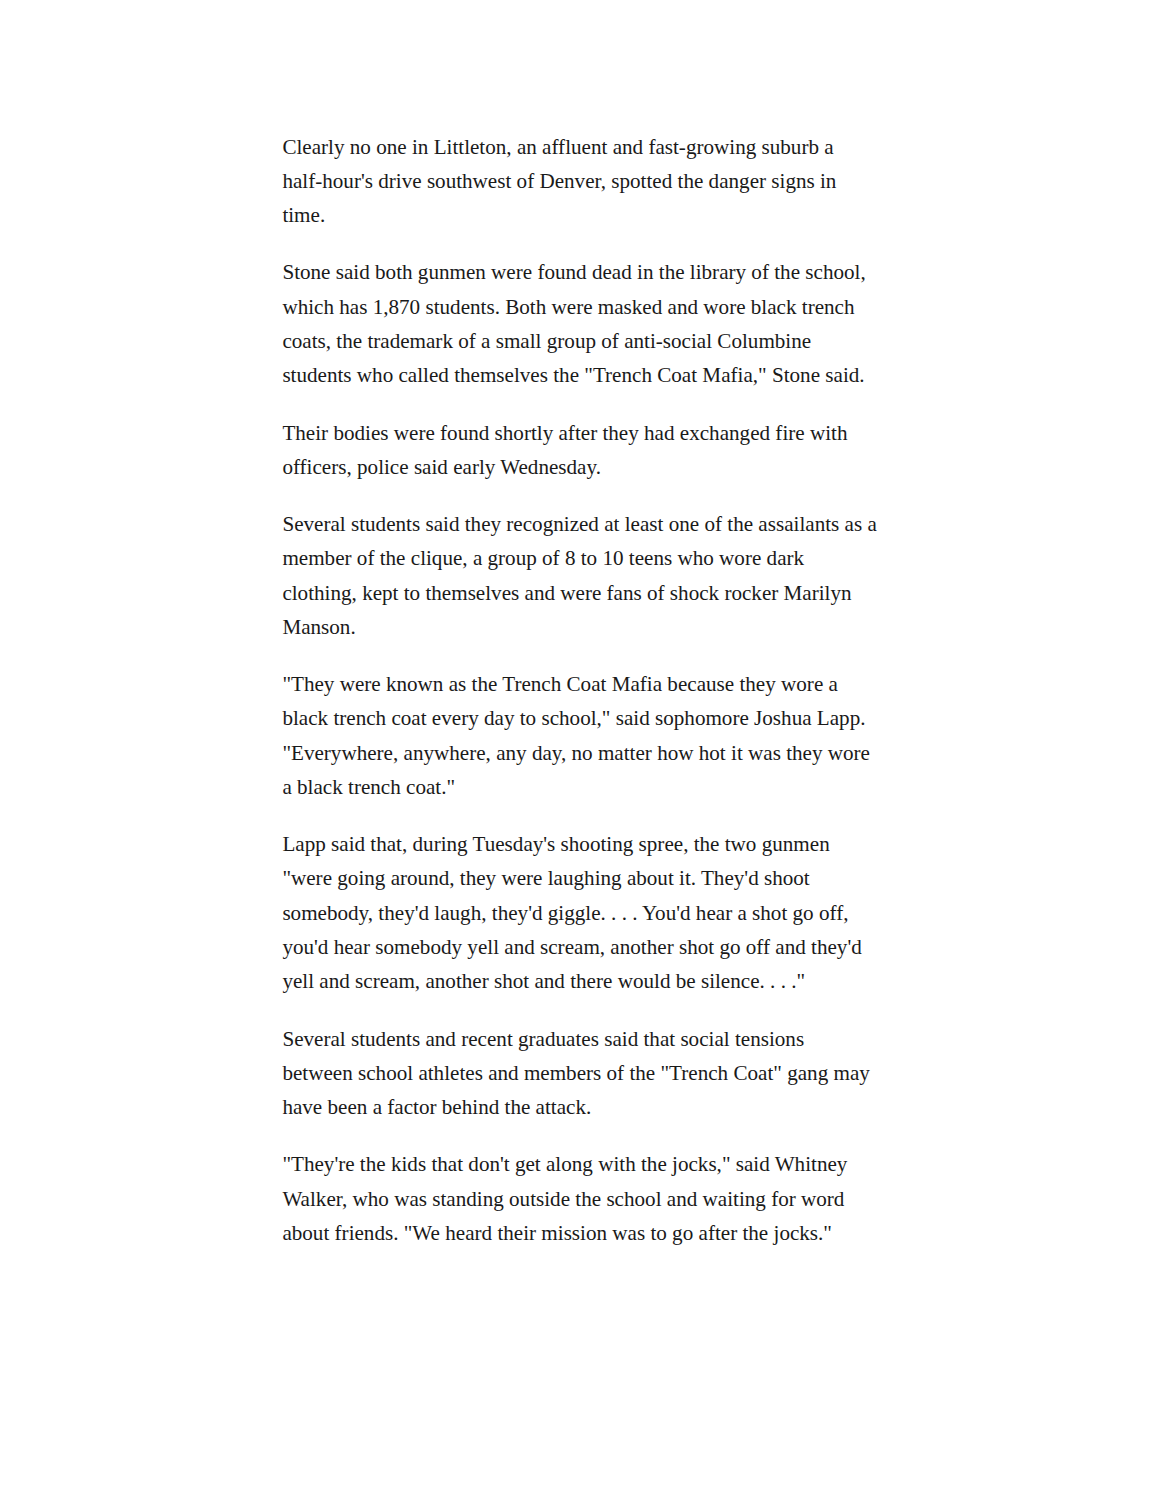Clearly no one in Littleton, an affluent and fast-growing suburb a half-hour's drive southwest of Denver, spotted the danger signs in time.
Stone said both gunmen were found dead in the library of the school, which has 1,870 students. Both were masked and wore black trench coats, the trademark of a small group of anti-social Columbine students who called themselves the "Trench Coat Mafia," Stone said.
Their bodies were found shortly after they had exchanged fire with officers, police said early Wednesday.
Several students said they recognized at least one of the assailants as a member of the clique, a group of 8 to 10 teens who wore dark clothing, kept to themselves and were fans of shock rocker Marilyn Manson.
"They were known as the Trench Coat Mafia because they wore a black trench coat every day to school," said sophomore Joshua Lapp. "Everywhere, anywhere, any day, no matter how hot it was they wore a black trench coat."
Lapp said that, during Tuesday's shooting spree, the two gunmen "were going around, they were laughing about it. They'd shoot somebody, they'd laugh, they'd giggle. . . . You'd hear a shot go off, you'd hear somebody yell and scream, another shot go off and they'd yell and scream, another shot and there would be silence. . . ."
Several students and recent graduates said that social tensions between school athletes and members of the "Trench Coat" gang may have been a factor behind the attack.
"They're the kids that don't get along with the jocks," said Whitney Walker, who was standing outside the school and waiting for word about friends. "We heard their mission was to go after the jocks."